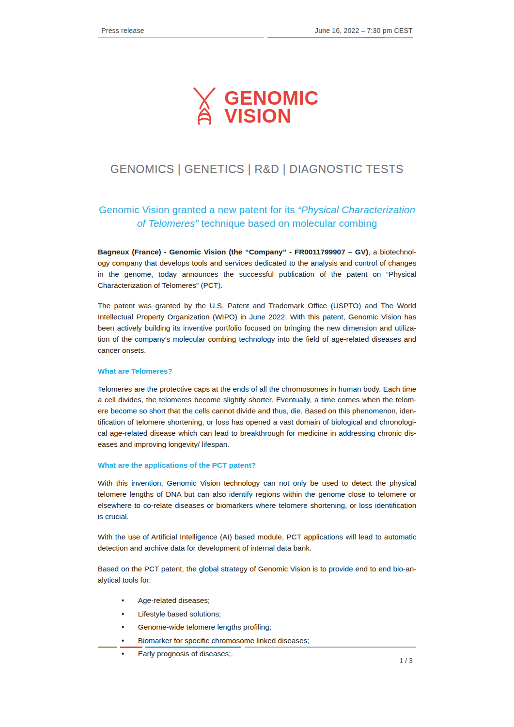Press release
June 16, 2022 – 7:30 pm CEST
GENOMIC VISION
GENOMICS | GENETICS | R&D | DIAGNOSTIC TESTS
Genomic Vision granted a new patent for its “Physical Characterization of Telomeres” technique based on molecular combing
Bagneux (France) - Genomic Vision (the “Company” - FR0011799907 – GV), a biotechnology company that develops tools and services dedicated to the analysis and control of changes in the genome, today announces the successful publication of the patent on “Physical Characterization of Telomeres” (PCT).
The patent was granted by the U.S. Patent and Trademark Office (USPTO) and The World Intellectual Property Organization (WIPO) in June 2022. With this patent, Genomic Vision has been actively building its inventive portfolio focused on bringing the new dimension and utilization of the company’s molecular combing technology into the field of age-related diseases and cancer onsets.
What are Telomeres?
Telomeres are the protective caps at the ends of all the chromosomes in human body. Each time a cell divides, the telomeres become slightly shorter. Eventually, a time comes when the telomere become so short that the cells cannot divide and thus, die. Based on this phenomenon, identification of telomere shortening, or loss has opened a vast domain of biological and chronological age-related disease which can lead to breakthrough for medicine in addressing chronic diseases and improving longevity/ lifespan.
What are the applications of the PCT patent?
With this invention, Genomic Vision technology can not only be used to detect the physical telomere lengths of DNA but can also identify regions within the genome close to telomere or elsewhere to co-relate diseases or biomarkers where telomere shortening, or loss identification is crucial.
With the use of Artificial Intelligence (AI) based module, PCT applications will lead to automatic detection and archive data for development of internal data bank.
Based on the PCT patent, the global strategy of Genomic Vision is to provide end to end bio-analytical tools for:
Age-related diseases;
Lifestyle based solutions;
Genome-wide telomere lengths profiling;
Biomarker for specific chromosome linked diseases;
Early prognosis of diseases;.
1 / 3